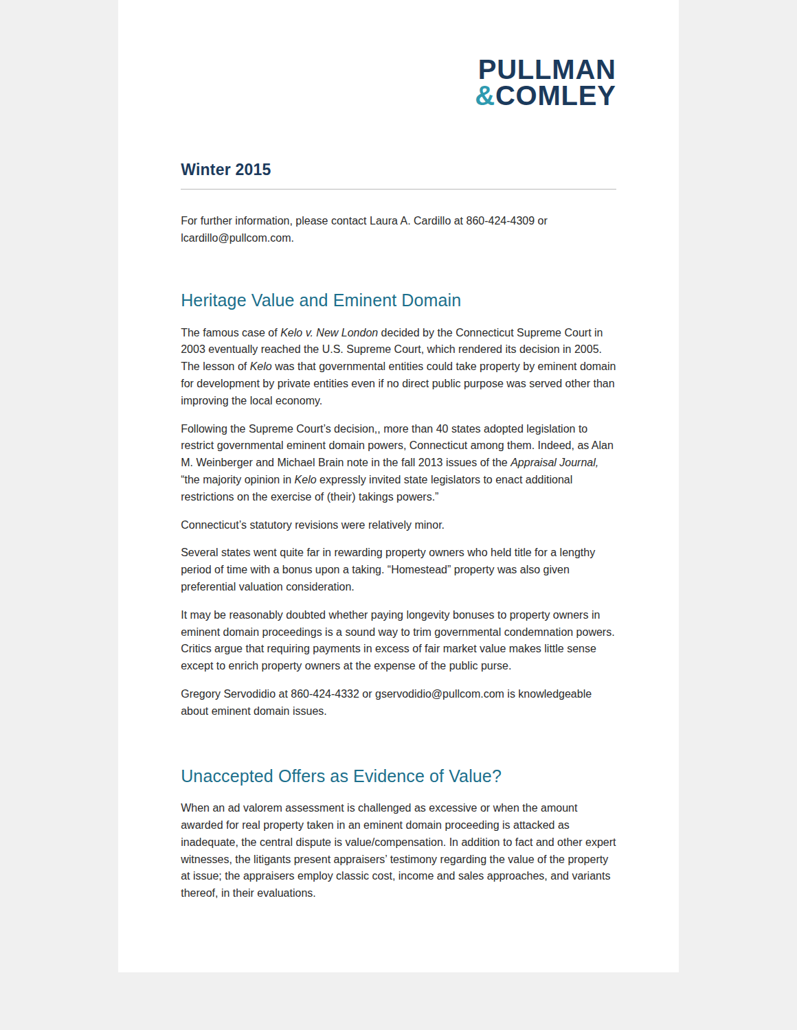PULLMAN &COMLEY
Winter 2015
For further information, please contact Laura A. Cardillo at 860-424-4309 or lcardillo@pullcom.com.
Heritage Value and Eminent Domain
The famous case of Kelo v. New London decided by the Connecticut Supreme Court in 2003 eventually reached the U.S. Supreme Court, which rendered its decision in 2005. The lesson of Kelo was that governmental entities could take property by eminent domain for development by private entities even if no direct public purpose was served other than improving the local economy.
Following the Supreme Court’s decision,, more than 40 states adopted legislation to restrict governmental eminent domain powers, Connecticut among them. Indeed, as Alan M. Weinberger and Michael Brain note in the fall 2013 issues of the Appraisal Journal, “the majority opinion in Kelo expressly invited state legislators to enact additional restrictions on the exercise of (their) takings powers.”
Connecticut’s statutory revisions were relatively minor.
Several states went quite far in rewarding property owners who held title for a lengthy period of time with a bonus upon a taking. “Homestead” property was also given preferential valuation consideration.
It may be reasonably doubted whether paying longevity bonuses to property owners in eminent domain proceedings is a sound way to trim governmental condemnation powers. Critics argue that requiring payments in excess of fair market value makes little sense except to enrich property owners at the expense of the public purse.
Gregory Servodidio at 860-424-4332 or gservodidio@pullcom.com is knowledgeable about eminent domain issues.
Unaccepted Offers as Evidence of Value?
When an ad valorem assessment is challenged as excessive or when the amount awarded for real property taken in an eminent domain proceeding is attacked as inadequate, the central dispute is value/compensation. In addition to fact and other expert witnesses, the litigants present appraisers’ testimony regarding the value of the property at issue; the appraisers employ classic cost, income and sales approaches, and variants thereof, in their evaluations.